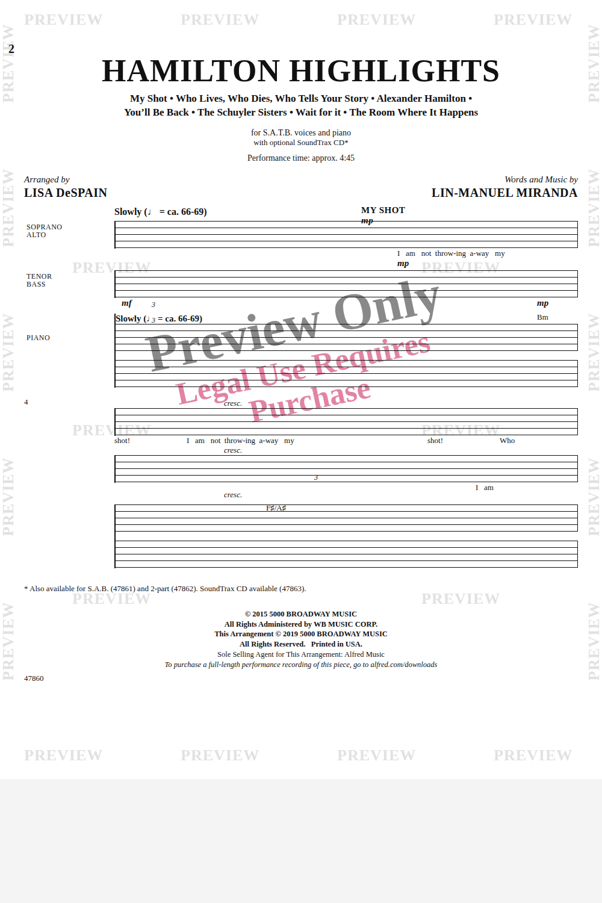PREVIEW
PREVIEW
PREVIEW
PREVIEW
PREVIEW
PREVIEW
PREVIEW
PREVIEW
PREVIEW
PREVIEW
PREVIEW
PREVIEW
PREVIEW
PREVIEW
PREVIEW
PREVIEW
PREVIEW
PREVIEW
PREVIEW
PREVIEW
PREVIEW
PREVIEW
PREVIEW
PREVIEW
Preview Only
Legal Use Requires Purchase
2
HAMILTON HIGHLIGHTS
My Shot • Who Lives, Who Dies, Who Tells Your Story • Alexander Hamilton •
You’ll Be Back • The Schuyler Sisters • Wait for it • The Room Where It Happens
for S.A.T.B. voices and piano
with optional SoundTrax CD*
Performance time: approx. 4:45
Arranged by
LISA DeSPAIN
Words and Music by
LIN-MANUEL MIRANDA
Slowly (♩ = ca. 66-69)
MY SHOT
mp
SOPRANO
ALTO
I am not throw-ing a-way my mp
TENOR
BASS
PIANO
Slowly (♩ = ca. 66-69)
Bm
mf
3
mp
3
4
cresc.
shot! I am not throw-ing a-way my shot! Who
cresc.
3
I am
F♯/A♯
cresc.
* Also available for S.A.B. (47861) and 2-part (47862). SoundTrax CD available (47863).
© 2015 5000 BROADWAY MUSIC
All Rights Administered by WB MUSIC CORP.
This Arrangement © 2019 5000 BROADWAY MUSIC
All Rights Reserved. Printed in USA.
Sole Selling Agent for This Arrangement: Alfred Music
To purchase a full-length performance recording of this piece, go to alfred.com/downloads
47860